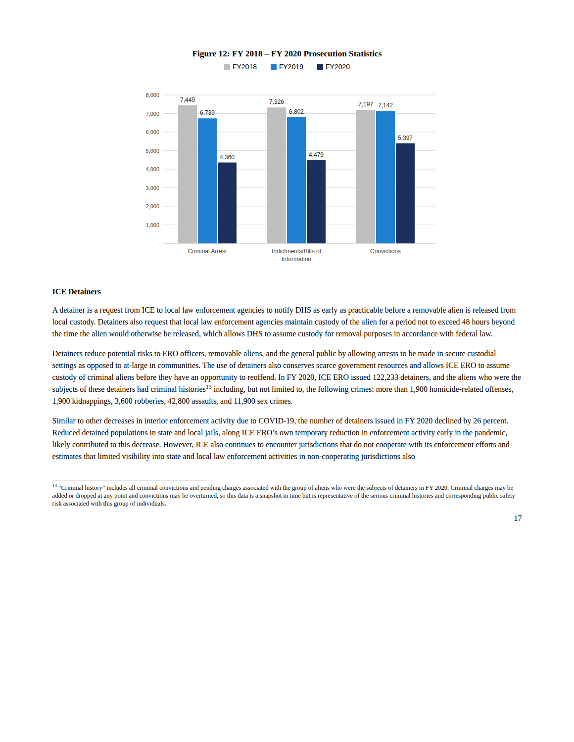Figure 12: FY 2018 – FY 2020 Prosecution Statistics
FY2018 FY2019 FY2020
8,000 7,000 6,000 5,000 4,000 3,000 2,000 1,000 - 7,449 6,739 4,360 7,326 6,802 4,479 7,197 7,142 5,397 Criminal Arrest Indictments/Bills of Information Convictions
ICE Detainers
A detainer is a request from ICE to local law enforcement agencies to notify DHS as early as practicable before a removable alien is released from local custody. Detainers also request that local law enforcement agencies maintain custody of the alien for a period not to exceed 48 hours beyond the time the alien would otherwise be released, which allows DHS to assume custody for removal purposes in accordance with federal law.
Detainers reduce potential risks to ERO officers, removable aliens, and the general public by allowing arrests to be made in secure custodial settings as opposed to at-large in communities. The use of detainers also conserves scarce government resources and allows ICE ERO to assume custody of criminal aliens before they have an opportunity to reoffend. In FY 2020, ICE ERO issued 122,233 detainers, and the aliens who were the subjects of these detainers had criminal histories13 including, but not limited to, the following crimes: more than 1,900 homicide-related offenses, 1,900 kidnappings, 3,600 robberies, 42,800 assaults, and 11,900 sex crimes.
Similar to other decreases in interior enforcement activity due to COVID-19, the number of detainers issued in FY 2020 declined by 26 percent. Reduced detained populations in state and local jails, along ICE ERO’s own temporary reduction in enforcement activity early in the pandemic, likely contributed to this decrease. However, ICE also continues to encounter jurisdictions that do not cooperate with its enforcement efforts and estimates that limited visibility into state and local law enforcement activities in non-cooperating jurisdictions also
13 "Criminal history” includes all criminal convictions and pending charges associated with the group of aliens who were the subjects of detainers in FY 2020. Criminal charges may be added or dropped at any point and convictions may be overturned, so this data is a snapshot in time but is representative of the serious criminal histories and corresponding public safety risk associated with this group of individuals.
17